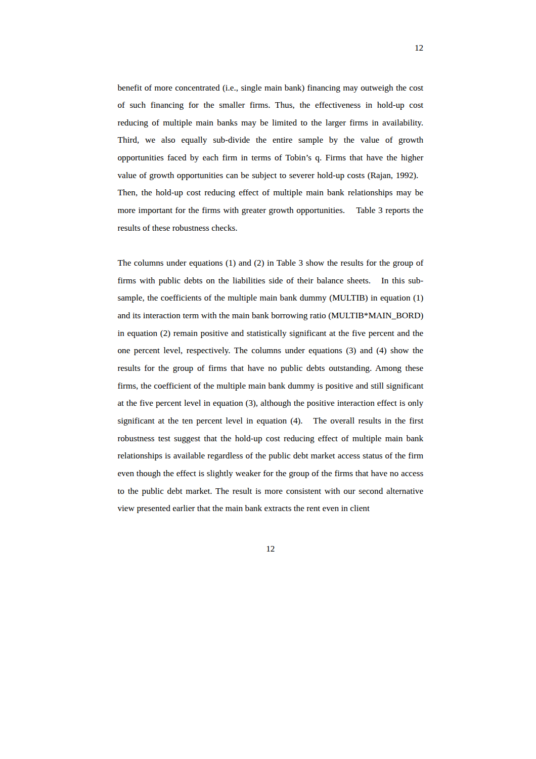12
benefit of more concentrated (i.e., single main bank) financing may outweigh the cost of such financing for the smaller firms. Thus, the effectiveness in hold-up cost reducing of multiple main banks may be limited to the larger firms in availability. Third, we also equally sub-divide the entire sample by the value of growth opportunities faced by each firm in terms of Tobin’s q. Firms that have the higher value of growth opportunities can be subject to severer hold-up costs (Rajan, 1992). Then, the hold-up cost reducing effect of multiple main bank relationships may be more important for the firms with greater growth opportunities. Table 3 reports the results of these robustness checks.
The columns under equations (1) and (2) in Table 3 show the results for the group of firms with public debts on the liabilities side of their balance sheets. In this sub-sample, the coefficients of the multiple main bank dummy (MULTIB) in equation (1) and its interaction term with the main bank borrowing ratio (MULTIB*MAIN_BORD) in equation (2) remain positive and statistically significant at the five percent and the one percent level, respectively. The columns under equations (3) and (4) show the results for the group of firms that have no public debts outstanding. Among these firms, the coefficient of the multiple main bank dummy is positive and still significant at the five percent level in equation (3), although the positive interaction effect is only significant at the ten percent level in equation (4). The overall results in the first robustness test suggest that the hold-up cost reducing effect of multiple main bank relationships is available regardless of the public debt market access status of the firm even though the effect is slightly weaker for the group of the firms that have no access to the public debt market. The result is more consistent with our second alternative view presented earlier that the main bank extracts the rent even in client
12